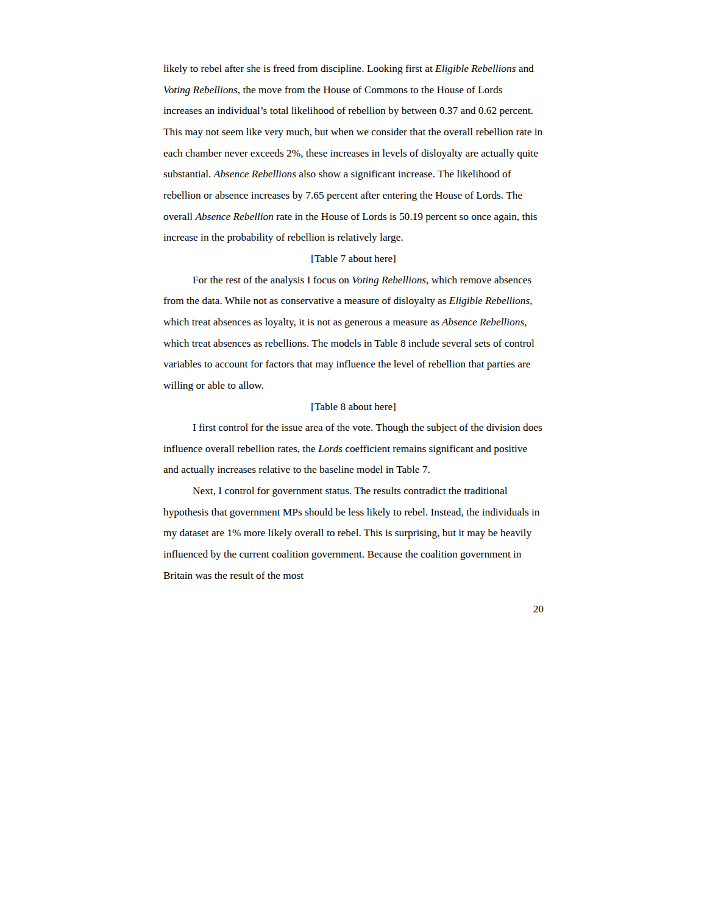likely to rebel after she is freed from discipline. Looking first at Eligible Rebellions and Voting Rebellions, the move from the House of Commons to the House of Lords increases an individual’s total likelihood of rebellion by between 0.37 and 0.62 percent. This may not seem like very much, but when we consider that the overall rebellion rate in each chamber never exceeds 2%, these increases in levels of disloyalty are actually quite substantial. Absence Rebellions also show a significant increase. The likelihood of rebellion or absence increases by 7.65 percent after entering the House of Lords. The overall Absence Rebellion rate in the House of Lords is 50.19 percent so once again, this increase in the probability of rebellion is relatively large.
[Table 7 about here]
For the rest of the analysis I focus on Voting Rebellions, which remove absences from the data. While not as conservative a measure of disloyalty as Eligible Rebellions, which treat absences as loyalty, it is not as generous a measure as Absence Rebellions, which treat absences as rebellions. The models in Table 8 include several sets of control variables to account for factors that may influence the level of rebellion that parties are willing or able to allow.
[Table 8 about here]
I first control for the issue area of the vote. Though the subject of the division does influence overall rebellion rates, the Lords coefficient remains significant and positive and actually increases relative to the baseline model in Table 7.
Next, I control for government status. The results contradict the traditional hypothesis that government MPs should be less likely to rebel. Instead, the individuals in my dataset are 1% more likely overall to rebel. This is surprising, but it may be heavily influenced by the current coalition government. Because the coalition government in Britain was the result of the most
20